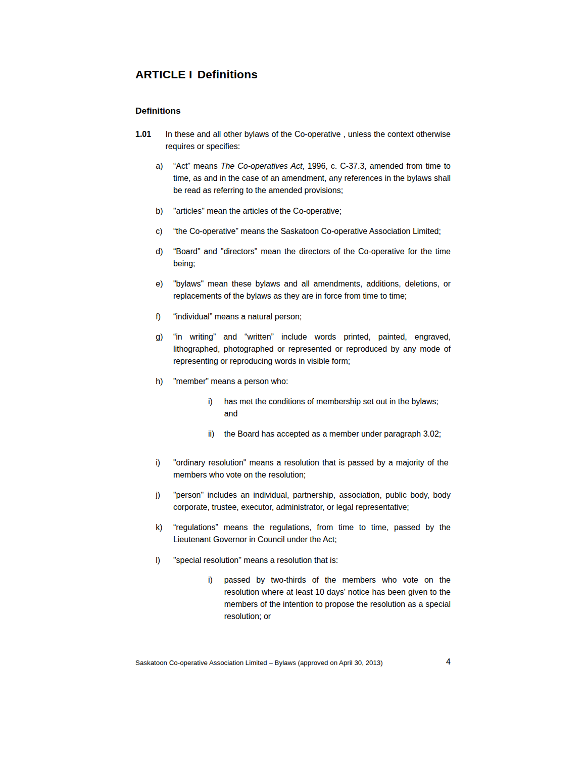ARTICLE IDefinitions
Definitions
1.01
In these and all other bylaws of the Co-operative , unless the context otherwise requires or specifies:
a) “Act” means The Co-operatives Act, 1996, c. C-37.3, amended from time to time, as and in the case of an amendment, any references in the bylaws shall be read as referring to the amended provisions;
b) "articles" mean the articles of the Co-operative;
c) “the Co-operative” means the Saskatoon Co-operative Association Limited;
d) “Board" and "directors" mean the directors of the Co-operative for the time being;
e) "bylaws" mean these bylaws and all amendments, additions, deletions, or replacements of the bylaws as they are in force from time to time;
f) “individual” means a natural person;
g) “in writing” and “written” include words printed, painted, engraved, lithographed, photographed or represented or reproduced by any mode of representing or reproducing words in visible form;
h) "member" means a person who:
i) has met the conditions of membership set out in the bylaws; and
ii) the Board has accepted as a member under paragraph 3.02;
i) "ordinary resolution" means a resolution that is passed by a majority of the members who vote on the resolution;
j) "person" includes an individual, partnership, association, public body, body corporate, trustee, executor, administrator, or legal representative;
k) “regulations” means the regulations, from time to time, passed by the Lieutenant Governor in Council under the Act;
l) "special resolution" means a resolution that is:
i) passed by two-thirds of the members who vote on the resolution where at least 10 days' notice has been given to the members of the intention to propose the resolution as a special resolution; or
Saskatoon Co-operative Association Limited – Bylaws (approved on April 30, 2013)
4